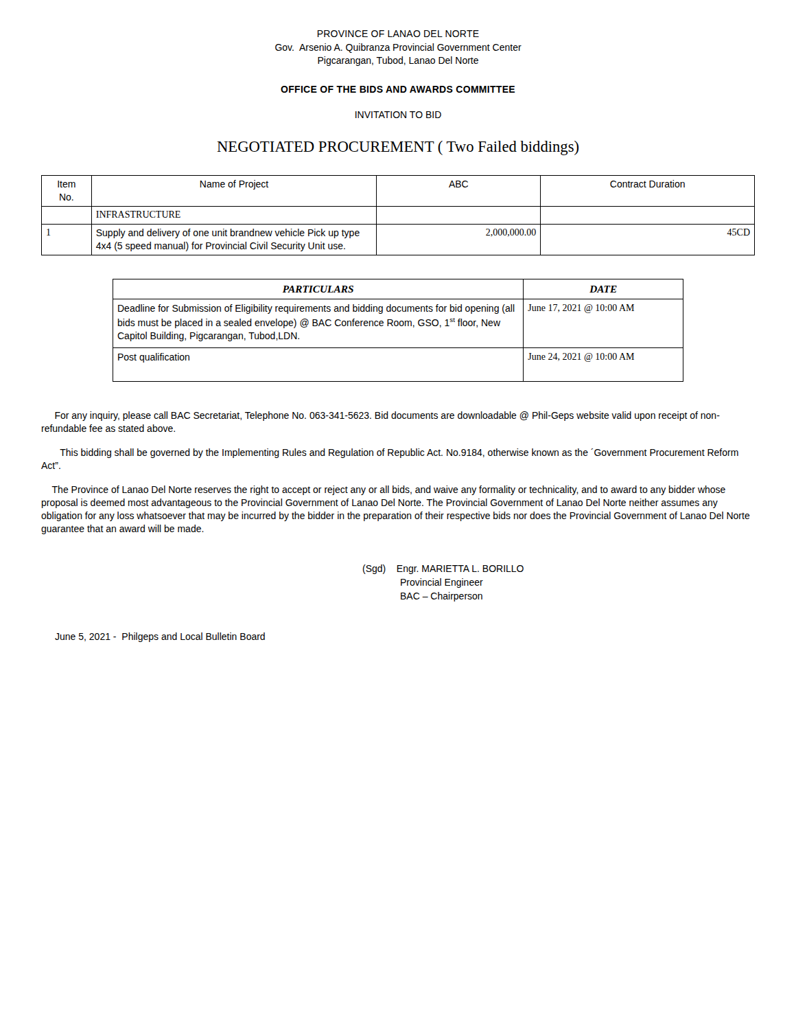PROVINCE OF LANAO DEL NORTE
Gov. Arsenio A. Quibranza Provincial Government Center
Pigcarangan, Tubod, Lanao Del Norte
OFFICE OF THE BIDS AND AWARDS COMMITTEE
INVITATION TO BID
NEGOTIATED PROCUREMENT ( Two Failed biddings)
| Item No. | Name of Project | ABC | Contract Duration |
| --- | --- | --- | --- |
| | INFRASTRUCTURE | | |
| 1 | Supply and delivery of one unit brandnew vehicle Pick up type 4x4 (5 speed manual) for Provincial Civil Security Unit use. | 2,000,000.00 | 45CD |
| PARTICULARS | DATE |
| --- | --- |
| Deadline for Submission of Eligibility requirements and bidding documents for bid opening (all bids must be placed in a sealed envelope) @ BAC Conference Room, GSO, 1 st floor, New Capitol Building, Pigcarangan, Tubod,LDN. | June 17, 2021 @ 10:00 AM |
| Post qualification | June 24, 2021 @ 10:00 AM |
For any inquiry, please call BAC Secretariat, Telephone No. 063-341-5623. Bid documents are downloadable @ Phil-Geps website valid upon receipt of non-refundable fee as stated above.
This bidding shall be governed by the Implementing Rules and Regulation of Republic Act. No.9184, otherwise known as the ´Government Procurement Reform Act”.
The Province of Lanao Del Norte reserves the right to accept or reject any or all bids, and waive any formality or technicality, and to award to any bidder whose proposal is deemed most advantageous to the Provincial Government of Lanao Del Norte. The Provincial Government of Lanao Del Norte neither assumes any obligation for any loss whatsoever that may be incurred by the bidder in the preparation of their respective bids nor does the Provincial Government of Lanao Del Norte guarantee that an award will be made.
(Sgd) Engr. MARIETTA L. BORILLO
Provincial Engineer
BAC – Chairperson
June 5, 2021 - Philgeps and Local Bulletin Board